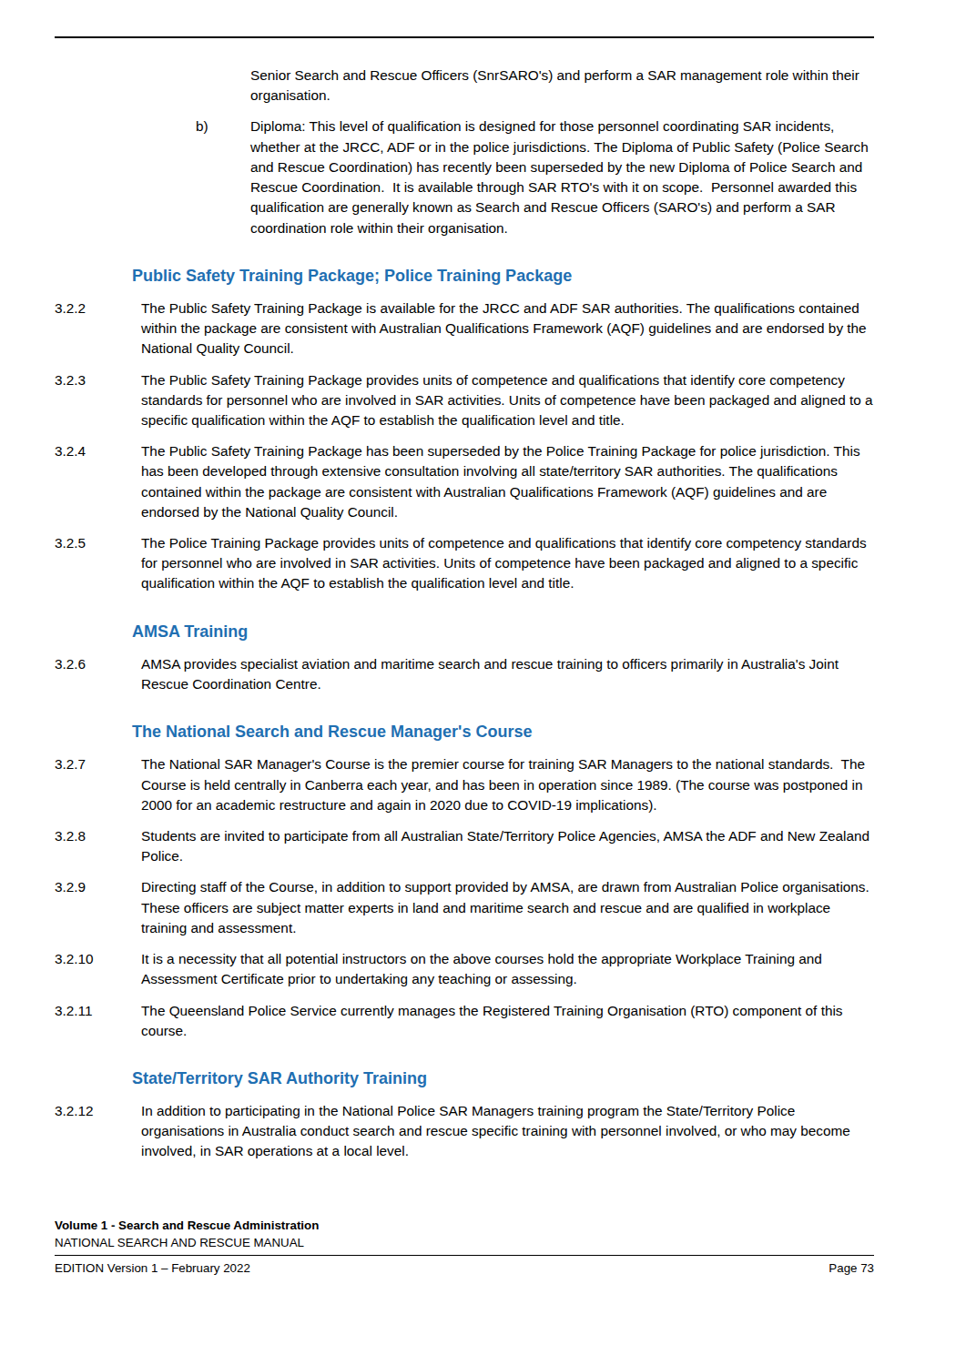Senior Search and Rescue Officers (SnrSARO's) and perform a SAR management role within their organisation.
b)
Diploma: This level of qualification is designed for those personnel coordinating SAR incidents, whether at the JRCC, ADF or in the police jurisdictions. The Diploma of Public Safety (Police Search and Rescue Coordination) has recently been superseded by the new Diploma of Police Search and Rescue Coordination. It is available through SAR RTO's with it on scope. Personnel awarded this qualification are generally known as Search and Rescue Officers (SARO's) and perform a SAR coordination role within their organisation.
Public Safety Training Package; Police Training Package
3.2.2
The Public Safety Training Package is available for the JRCC and ADF SAR authorities. The qualifications contained within the package are consistent with Australian Qualifications Framework (AQF) guidelines and are endorsed by the National Quality Council.
3.2.3
The Public Safety Training Package provides units of competence and qualifications that identify core competency standards for personnel who are involved in SAR activities. Units of competence have been packaged and aligned to a specific qualification within the AQF to establish the qualification level and title.
3.2.4
The Public Safety Training Package has been superseded by the Police Training Package for police jurisdiction. This has been developed through extensive consultation involving all state/territory SAR authorities. The qualifications contained within the package are consistent with Australian Qualifications Framework (AQF) guidelines and are endorsed by the National Quality Council.
3.2.5
The Police Training Package provides units of competence and qualifications that identify core competency standards for personnel who are involved in SAR activities. Units of competence have been packaged and aligned to a specific qualification within the AQF to establish the qualification level and title.
AMSA Training
3.2.6
AMSA provides specialist aviation and maritime search and rescue training to officers primarily in Australia's Joint Rescue Coordination Centre.
The National Search and Rescue Manager's Course
3.2.7
The National SAR Manager's Course is the premier course for training SAR Managers to the national standards. The Course is held centrally in Canberra each year, and has been in operation since 1989. (The course was postponed in 2000 for an academic restructure and again in 2020 due to COVID-19 implications).
3.2.8
Students are invited to participate from all Australian State/Territory Police Agencies, AMSA the ADF and New Zealand Police.
3.2.9
Directing staff of the Course, in addition to support provided by AMSA, are drawn from Australian Police organisations. These officers are subject matter experts in land and maritime search and rescue and are qualified in workplace training and assessment.
3.2.10
It is a necessity that all potential instructors on the above courses hold the appropriate Workplace Training and Assessment Certificate prior to undertaking any teaching or assessing.
3.2.11
The Queensland Police Service currently manages the Registered Training Organisation (RTO) component of this course.
State/Territory SAR Authority Training
3.2.12
In addition to participating in the National Police SAR Managers training program the State/Territory Police organisations in Australia conduct search and rescue specific training with personnel involved, or who may become involved, in SAR operations at a local level.
Volume 1 - Search and Rescue Administration
NATIONAL SEARCH AND RESCUE MANUAL
EDITION Version 1 – February 2022 Page 73